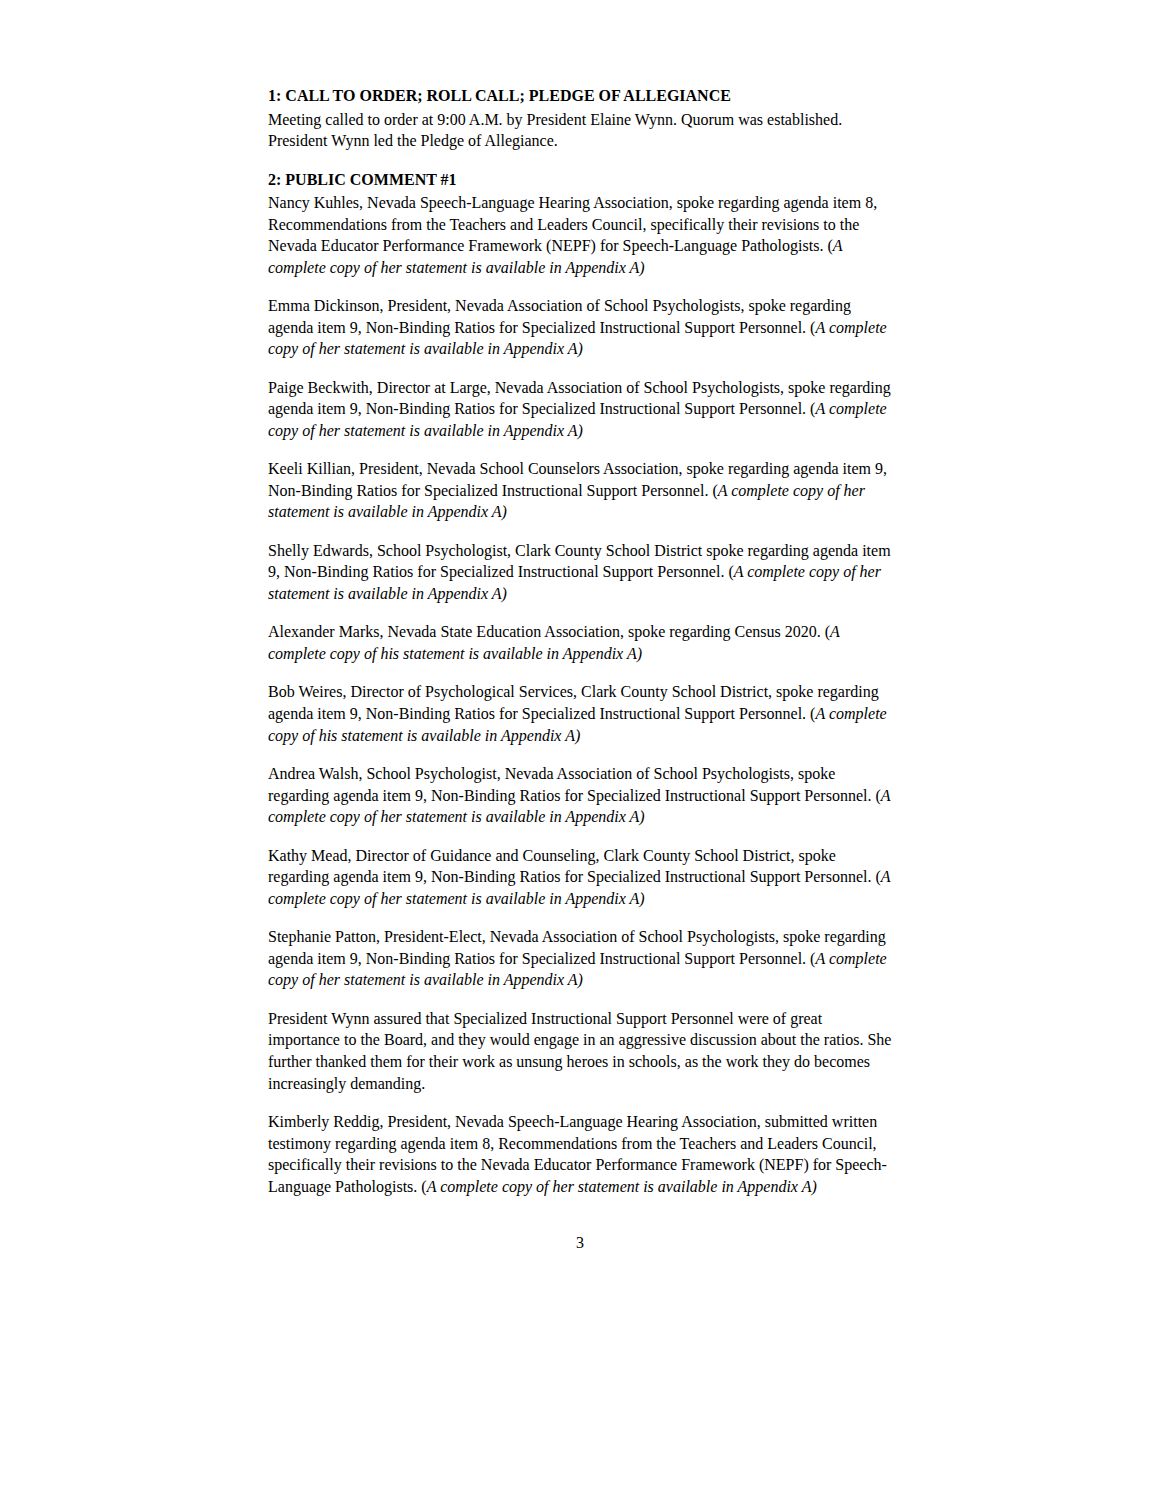1: CALL TO ORDER; ROLL CALL; PLEDGE OF ALLEGIANCE
Meeting called to order at 9:00 A.M. by President Elaine Wynn. Quorum was established. President Wynn led the Pledge of Allegiance.
2: PUBLIC COMMENT #1
Nancy Kuhles, Nevada Speech-Language Hearing Association, spoke regarding agenda item 8, Recommendations from the Teachers and Leaders Council, specifically their revisions to the Nevada Educator Performance Framework (NEPF) for Speech-Language Pathologists. (A complete copy of her statement is available in Appendix A)
Emma Dickinson, President, Nevada Association of School Psychologists, spoke regarding agenda item 9, Non-Binding Ratios for Specialized Instructional Support Personnel. (A complete copy of her statement is available in Appendix A)
Paige Beckwith, Director at Large, Nevada Association of School Psychologists, spoke regarding agenda item 9, Non-Binding Ratios for Specialized Instructional Support Personnel. (A complete copy of her statement is available in Appendix A)
Keeli Killian, President, Nevada School Counselors Association, spoke regarding agenda item 9, Non-Binding Ratios for Specialized Instructional Support Personnel. (A complete copy of her statement is available in Appendix A)
Shelly Edwards, School Psychologist, Clark County School District spoke regarding agenda item 9, Non-Binding Ratios for Specialized Instructional Support Personnel. (A complete copy of her statement is available in Appendix A)
Alexander Marks, Nevada State Education Association, spoke regarding Census 2020. (A complete copy of his statement is available in Appendix A)
Bob Weires, Director of Psychological Services, Clark County School District, spoke regarding agenda item 9, Non-Binding Ratios for Specialized Instructional Support Personnel. (A complete copy of his statement is available in Appendix A)
Andrea Walsh, School Psychologist, Nevada Association of School Psychologists, spoke regarding agenda item 9, Non-Binding Ratios for Specialized Instructional Support Personnel. (A complete copy of her statement is available in Appendix A)
Kathy Mead, Director of Guidance and Counseling, Clark County School District, spoke regarding agenda item 9, Non-Binding Ratios for Specialized Instructional Support Personnel. (A complete copy of her statement is available in Appendix A)
Stephanie Patton, President-Elect, Nevada Association of School Psychologists, spoke regarding agenda item 9, Non-Binding Ratios for Specialized Instructional Support Personnel. (A complete copy of her statement is available in Appendix A)
President Wynn assured that Specialized Instructional Support Personnel were of great importance to the Board, and they would engage in an aggressive discussion about the ratios. She further thanked them for their work as unsung heroes in schools, as the work they do becomes increasingly demanding.
Kimberly Reddig, President, Nevada Speech-Language Hearing Association, submitted written testimony regarding agenda item 8, Recommendations from the Teachers and Leaders Council, specifically their revisions to the Nevada Educator Performance Framework (NEPF) for Speech-Language Pathologists. (A complete copy of her statement is available in Appendix A)
3